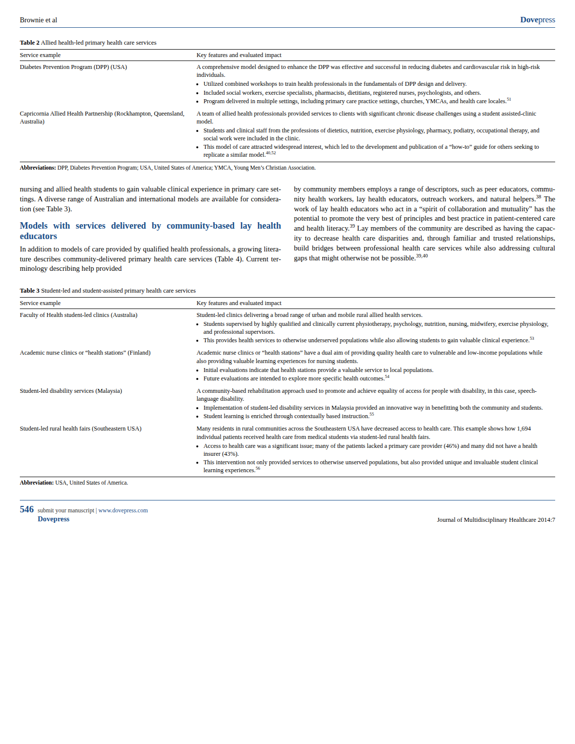Brownie et al
Dovepress
Table 2 Allied health-led primary health care services
| Service example | Key features and evaluated impact |
| --- | --- |
| Diabetes Prevention Program (DPP) (USA) | A comprehensive model designed to enhance the DPP was effective and successful in reducing diabetes and cardiovascular risk in high-risk individuals. Utilized combined workshops to train health professionals in the fundamentals of DPP design and delivery. Included social workers, exercise specialists, pharmacists, dietitians, registered nurses, psychologists, and others. Program delivered in multiple settings, including primary care practice settings, churches, YMCAs, and health care locales. 51 |
| Capricornia Allied Health Partnership (Rockhampton, Queensland, Australia) | A team of allied health professionals provided services to clients with significant chronic disease challenges using a student assisted-clinic model. Students and clinical staff from the professions of dietetics, nutrition, exercise physiology, pharmacy, podiatry, occupational therapy, and social work were included in the clinic. This model of care attracted widespread interest, which led to the development and publication of a “how-to” guide for others seeking to replicate a similar model. 40,52 |
Abbreviations: DPP, Diabetes Prevention Program; USA, United States of America; YMCA, Young Men’s Christian Association.
nursing and allied health students to gain valuable clinical experience in primary care settings. A diverse range of Australian and international models are available for consideration (see Table 3).
Models with services delivered by community-based lay health educators
In addition to models of care provided by qualified health professionals, a growing literature describes community-delivered primary health care services (Table 4). Current terminology describing help provided
by community members employs a range of descriptors, such as peer educators, community health workers, lay health educators, outreach workers, and natural helpers.38 The work of lay health educators who act in a “spirit of collaboration and mutuality” has the potential to promote the very best of principles and best practice in patient-centered care and health literacy.39 Lay members of the community are described as having the capacity to decrease health care disparities and, through familiar and trusted relationships, build bridges between professional health care services while also addressing cultural gaps that might otherwise not be possible.39,40
Table 3 Student-led and student-assisted primary health care services
| Service example | Key features and evaluated impact |
| --- | --- |
| Faculty of Health student-led clinics (Australia) | Student-led clinics delivering a broad range of urban and mobile rural allied health services. Students supervised by highly qualified and clinically current physiotherapy, psychology, nutrition, nursing, midwifery, exercise physiology, and professional supervisors. This provides health services to otherwise underserved populations while also allowing students to gain valuable clinical experience. 53 |
| Academic nurse clinics or “health stations” (Finland) | Academic nurse clinics or “health stations” have a dual aim of providing quality health care to vulnerable and low-income populations while also providing valuable learning experiences for nursing students. Initial evaluations indicate that health stations provide a valuable service to local populations. Future evaluations are intended to explore more specific health outcomes. 54 |
| Student-led disability services (Malaysia) | A community-based rehabilitation approach used to promote and achieve equality of access for people with disability, in this case, speech-language disability. Implementation of student-led disability services in Malaysia provided an innovative way in benefitting both the community and students. Student learning is enriched through contextually based instruction. 55 |
| Student-led rural health fairs (Southeastern USA) | Many residents in rural communities across the Southeastern USA have decreased access to health care. This example shows how 1,694 individual patients received health care from medical students via student-led rural health fairs. Access to health care was a significant issue; many of the patients lacked a primary care provider (46%) and many did not have a health insurer (43%). This intervention not only provided services to otherwise unserved populations, but also provided unique and invaluable student clinical learning experiences. 56 |
Abbreviation: USA, United States of America.
546
submit your manuscript | www.dovepress.com Dovepress
Journal of Multidisciplinary Healthcare 2014:7